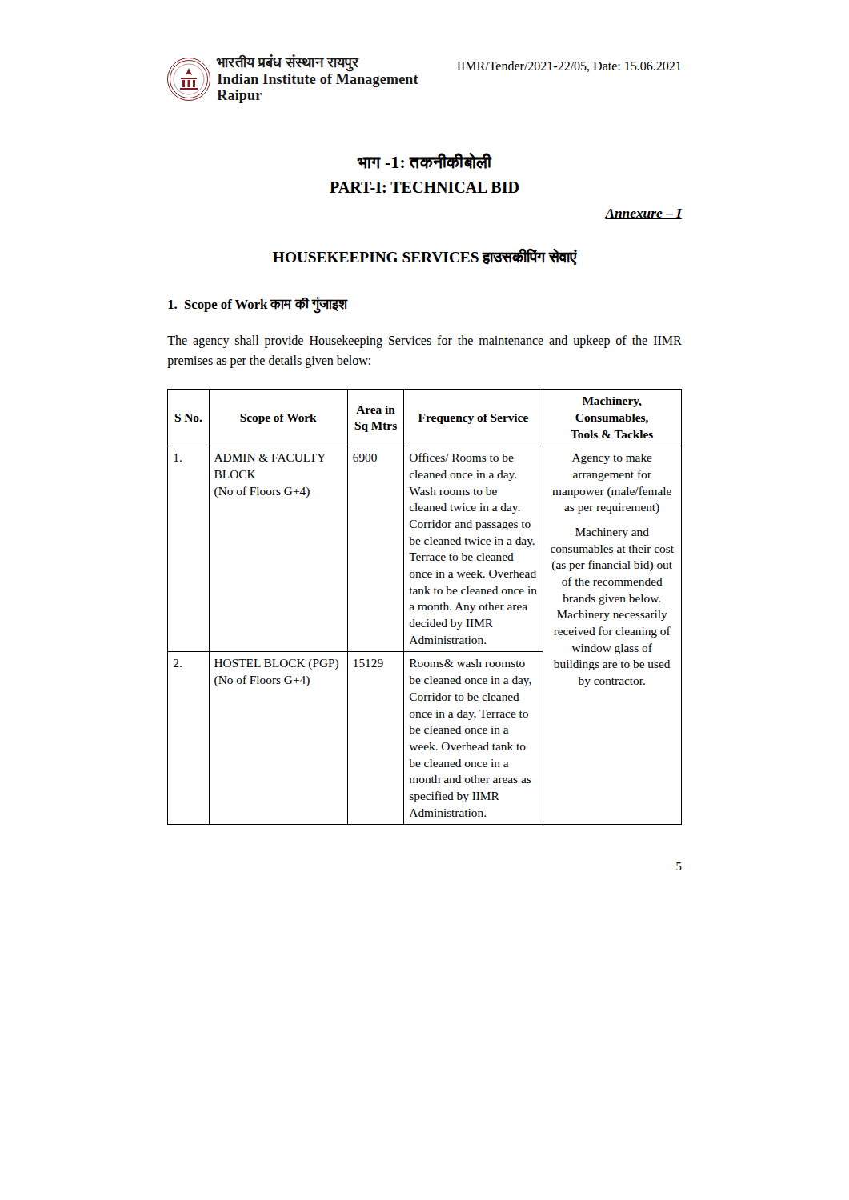भारतीय प्रबंध संस्थान रायपुर
Indian Institute of Management Raipur
IIMR/Tender/2021-22/05, Date: 15.06.2021
भाग -1: तकनीकीबोली
PART-I: TECHNICAL BID
Annexure – I
HOUSEKEEPING SERVICES हाउसकीपिंग सेवाएं
1. Scope of Work काम की गुंजाइश
The agency shall provide Housekeeping Services for the maintenance and upkeep of the IIMR premises as per the details given below:
| S No. | Scope of Work | Area in Sq Mtrs | Frequency of Service | Machinery, Consumables, Tools & Tackles |
| --- | --- | --- | --- | --- |
| 1. | ADMIN & FACULTY BLOCK (No of Floors G+4) | 6900 | Offices/ Rooms to be cleaned once in a day. Wash rooms to be cleaned twice in a day. Corridor and passages to be cleaned twice in a day. Terrace to be cleaned once in a week. Overhead tank to be cleaned once in a month. Any other area decided by IIMR Administration. | Agency to make arrangement for manpower (male/female as per requirement) Machinery and consumables at their cost (as per financial bid) out of the recommended brands given below. Machinery necessarily received for cleaning of window glass of buildings are to be used by contractor. |
| 2. | HOSTEL BLOCK (PGP) (No of Floors G+4) | 15129 | Rooms& wash roomsto be cleaned once in a day, Corridor to be cleaned once in a day, Terrace to be cleaned once in a week. Overhead tank to be cleaned once in a month and other areas as specified by IIMR Administration. |
5